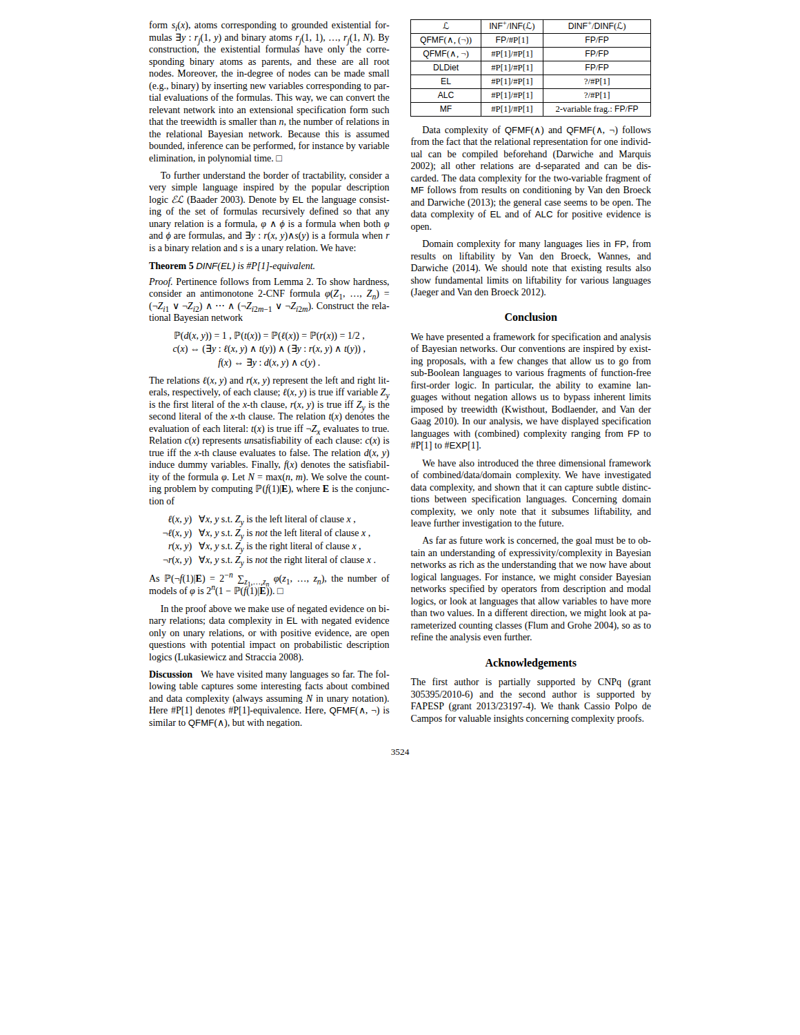form si(x), atoms corresponding to grounded existential formulas ∃y : rj(1, y) and binary atoms rj(1, 1), …, rj(1, N). By construction, the existential formulas have only the corresponding binary atoms as parents, and these are all root nodes. Moreover, the in-degree of nodes can be made small (e.g., binary) by inserting new variables corresponding to partial evaluations of the formulas. This way, we can convert the relevant network into an extensional specification form such that the treewidth is smaller than n, the number of relations in the relational Bayesian network. Because this is assumed bounded, inference can be performed, for instance by variable elimination, in polynomial time. □
To further understand the border of tractability, consider a very simple language inspired by the popular description logic ℰℒ (Baader 2003). Denote by EL the language consisting of the set of formulas recursively defined so that any unary relation is a formula, φ ∧ ϕ is a formula when both φ and ϕ are formulas, and ∃y : r(x, y)∧s(y) is a formula when r is a binary relation and s is a unary relation. We have:
Theorem 5 DINF(EL) is #P[1]-equivalent.
Proof. Pertinence follows from Lemma 2. To show hardness, consider an antimonotone 2-CNF formula φ(Z1, …, Zn) = (¬Zi1 ∨ ¬Zi2) ∧ ⋯ ∧ (¬Zi2m−1 ∨ ¬Zi2m). Construct the relational Bayesian network
ℙ(d(x, y)) = 1 , ℙ(t(x)) = ℙ(ℓ(x)) = ℙ(r(x)) = 1/2 , c(x) ⇔ (∃y : ℓ(x, y) ∧ t(y)) ∧ (∃y : r(x, y) ∧ t(y)) , f(x) ⇔ ∃y : d(x, y) ∧ c(y) .
The relations ℓ(x, y) and r(x, y) represent the left and right literals, respectively, of each clause; ℓ(x, y) is true iff variable Zy is the first literal of the x-th clause, r(x, y) is true iff Zy is the second literal of the x-th clause. The relation t(x) denotes the evaluation of each literal: t(x) is true iff ¬Zx evaluates to true. Relation c(x) represents unsatisfiability of each clause: c(x) is true iff the x-th clause evaluates to false. The relation d(x, y) induce dummy variables. Finally, f(x) denotes the satisfiability of the formula φ. Let N = max(n, m). We solve the counting problem by computing ℙ(f(1)|E), where E is the conjunction of
| ℓ ( x , y ) | ∀ x , y s.t. Z y is the left literal of clause x , |
| ¬ ℓ ( x , y ) | ∀ x , y s.t. Z y is not the left literal of clause x , |
| r ( x , y ) | ∀ x , y s.t. Z y is the right literal of clause x , |
| ¬ r ( x , y ) | ∀ x , y s.t. Z y is not the right literal of clause x . |
As ℙ(¬f(1)|E) = 2−n ∑z1,…,zn φ(z1, …, zn), the number of models of φ is 2n(1 − ℙ(f(1)|E)). □
In the proof above we make use of negated evidence on binary relations; data complexity in EL with negated evidence only on unary relations, or with positive evidence, are open questions with potential impact on probabilistic description logics (Lukasiewicz and Straccia 2008).
Discussion We have visited many languages so far. The following table captures some interesting facts about combined and data complexity (always assuming N in unary notation). Here #P[1] denotes #P[1]-equivalence. Here, QFMF(∧, ¬) is similar to QFMF(∧), but with negation.
| ℒ | INF + / INF (ℒ) | DINF + / DINF (ℒ) |
| --- | --- | --- |
| QFMF (∧, (¬)) | FP /#P[1] | FP / FP |
| QFMF (∧, ¬) | #P[1]/#P[1] | FP / FP |
| DLDiet | #P[1]/#P[1] | FP / FP |
| EL | #P[1]/#P[1] | ?/#P[1] |
| ALC | #P[1]/#P[1] | ?/#P[1] |
| MF | #P[1]/#P[1] | 2-variable frag.: FP / FP |
Data complexity of QFMF(∧) and QFMF(∧, ¬) follows from the fact that the relational representation for one individual can be compiled beforehand (Darwiche and Marquis 2002); all other relations are d-separated and can be discarded. The data complexity for the two-variable fragment of MF follows from results on conditioning by Van den Broeck and Darwiche (2013); the general case seems to be open. The data complexity of EL and of ALC for positive evidence is open.
Domain complexity for many languages lies in FP, from results on liftability by Van den Broeck, Wannes, and Darwiche (2014). We should note that existing results also show fundamental limits on liftability for various languages (Jaeger and Van den Broeck 2012).
Conclusion
We have presented a framework for specification and analysis of Bayesian networks. Our conventions are inspired by existing proposals, with a few changes that allow us to go from sub-Boolean languages to various fragments of function-free first-order logic. In particular, the ability to examine languages without negation allows us to bypass inherent limits imposed by treewidth (Kwisthout, Bodlaender, and Van der Gaag 2010). In our analysis, we have displayed specification languages with (combined) complexity ranging from FP to #P[1] to #EXP[1].
We have also introduced the three dimensional framework of combined/data/domain complexity. We have investigated data complexity, and shown that it can capture subtle distinctions between specification languages. Concerning domain complexity, we only note that it subsumes liftability, and leave further investigation to the future.
As far as future work is concerned, the goal must be to obtain an understanding of expressivity/complexity in Bayesian networks as rich as the understanding that we now have about logical languages. For instance, we might consider Bayesian networks specified by operators from description and modal logics, or look at languages that allow variables to have more than two values. In a different direction, we might look at parameterized counting classes (Flum and Grohe 2004), so as to refine the analysis even further.
Acknowledgements
The first author is partially supported by CNPq (grant 305395/2010-6) and the second author is supported by FAPESP (grant 2013/23197-4). We thank Cassio Polpo de Campos for valuable insights concerning complexity proofs.
3524